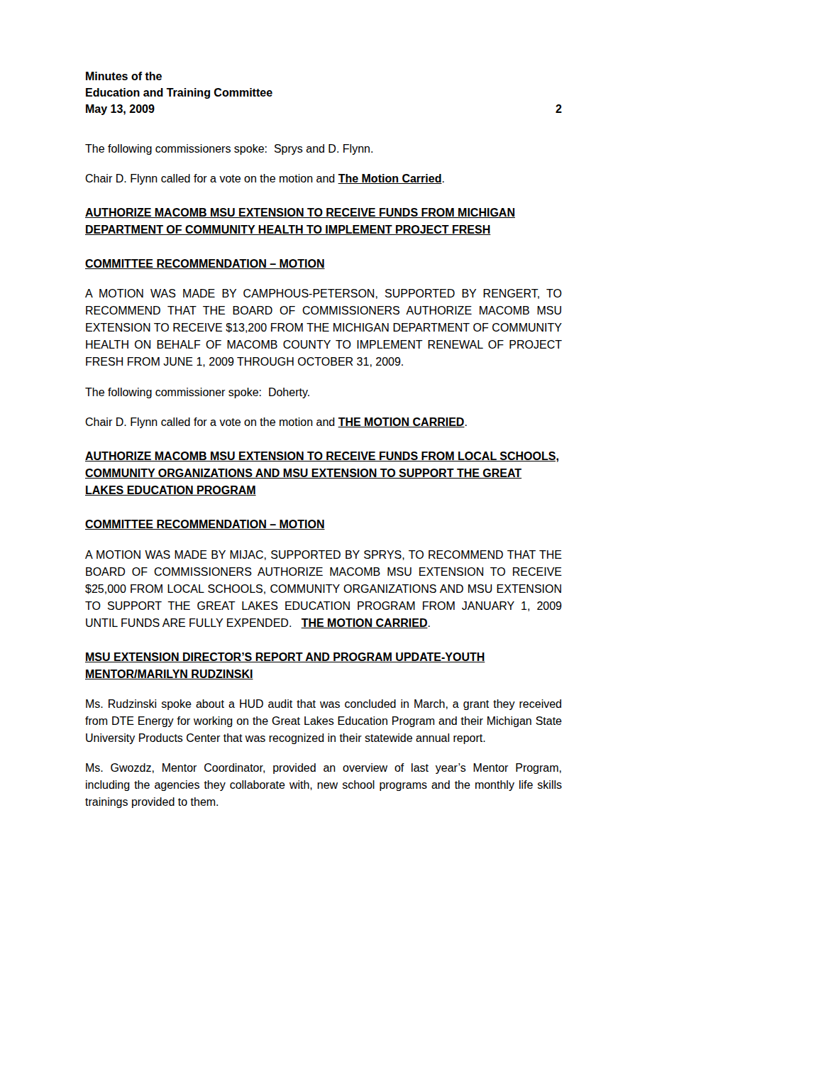Minutes of the
Education and Training Committee
May 13, 2009
2
The following commissioners spoke: Sprys and D. Flynn.
Chair D. Flynn called for a vote on the motion and The Motion Carried.
Authorize Macomb MSU Extension to Receive Funds from Michigan Department of Community Health to Implement Project Fresh
Committee Recommendation – Motion
A MOTION WAS MADE BY CAMPHOUS-PETERSON, SUPPORTED BY RENGERT, TO RECOMMEND THAT THE BOARD OF COMMISSIONERS AUTHORIZE MACOMB MSU EXTENSION TO RECEIVE $13,200 FROM THE MICHIGAN DEPARTMENT OF COMMUNITY HEALTH ON BEHALF OF MACOMB COUNTY TO IMPLEMENT RENEWAL OF PROJECT FRESH FROM JUNE 1, 2009 THROUGH OCTOBER 31, 2009.
The following commissioner spoke: Doherty.
Chair D. Flynn called for a vote on the motion and THE MOTION CARRIED.
Authorize Macomb MSU Extension to Receive Funds from Local Schools, Community Organizations and MSU Extension to Support the Great Lakes Education Program
Committee Recommendation – Motion
A MOTION WAS MADE BY MIJAC, SUPPORTED BY SPRYS, TO RECOMMEND THAT THE BOARD OF COMMISSIONERS AUTHORIZE MACOMB MSU EXTENSION TO RECEIVE $25,000 FROM LOCAL SCHOOLS, COMMUNITY ORGANIZATIONS AND MSU EXTENSION TO SUPPORT THE GREAT LAKES EDUCATION PROGRAM FROM JANUARY 1, 2009 UNTIL FUNDS ARE FULLY EXPENDED. THE MOTION CARRIED.
MSU Extension Director’s Report and Program Update-Youth Mentor/Marilyn Rudzinski
Ms. Rudzinski spoke about a HUD audit that was concluded in March, a grant they received from DTE Energy for working on the Great Lakes Education Program and their Michigan State University Products Center that was recognized in their statewide annual report.
Ms. Gwozdz, Mentor Coordinator, provided an overview of last year’s Mentor Program, including the agencies they collaborate with, new school programs and the monthly life skills trainings provided to them.